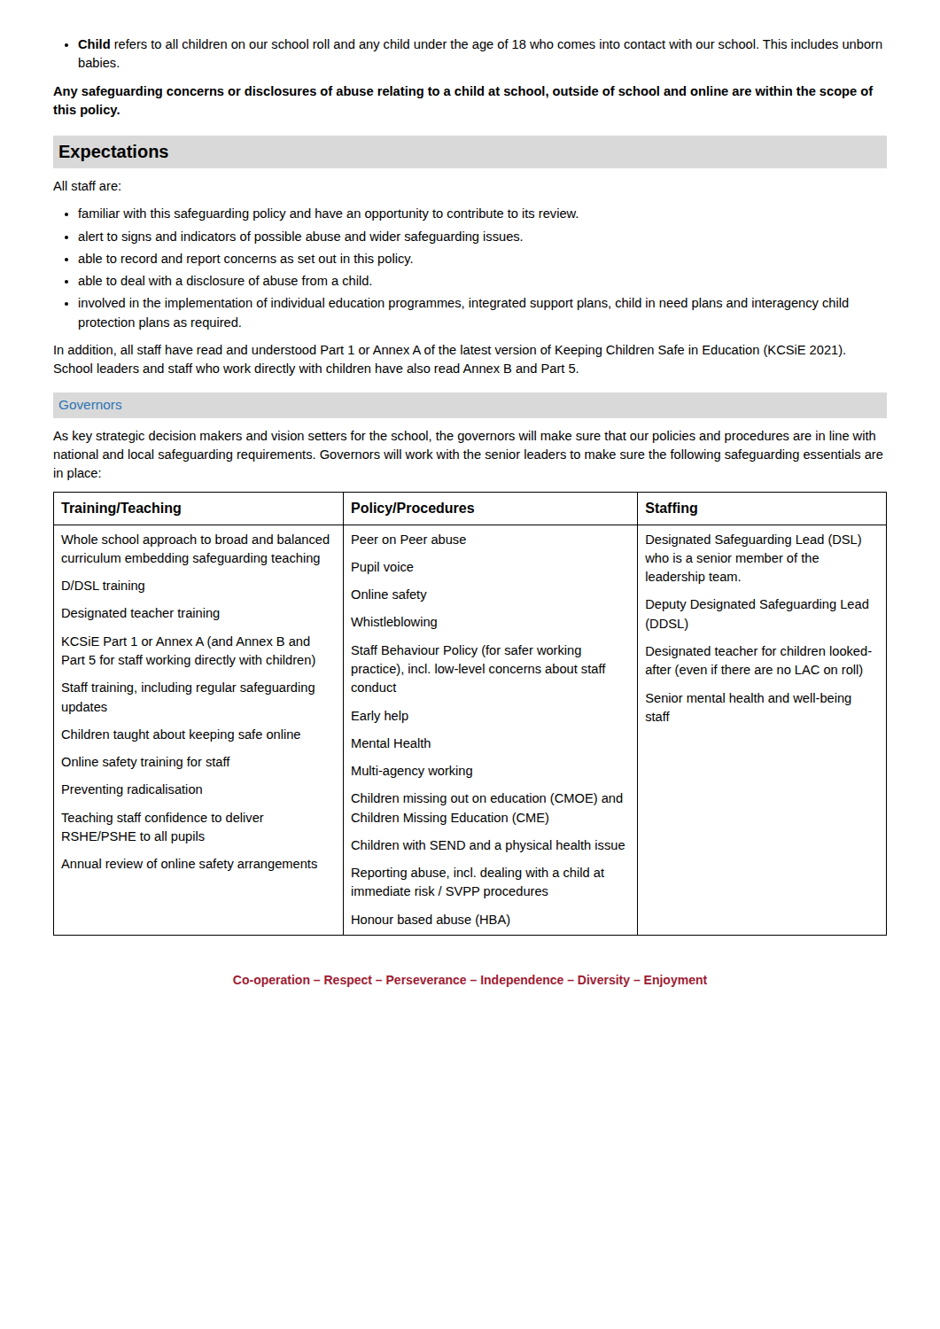Child refers to all children on our school roll and any child under the age of 18 who comes into contact with our school. This includes unborn babies.
Any safeguarding concerns or disclosures of abuse relating to a child at school, outside of school and online are within the scope of this policy.
Expectations
All staff are:
familiar with this safeguarding policy and have an opportunity to contribute to its review.
alert to signs and indicators of possible abuse and wider safeguarding issues.
able to record and report concerns as set out in this policy.
able to deal with a disclosure of abuse from a child.
involved in the implementation of individual education programmes, integrated support plans, child in need plans and interagency child protection plans as required.
In addition, all staff have read and understood Part 1 or Annex A of the latest version of Keeping Children Safe in Education (KCSiE 2021). School leaders and staff who work directly with children have also read Annex B and Part 5.
Governors
As key strategic decision makers and vision setters for the school, the governors will make sure that our policies and procedures are in line with national and local safeguarding requirements. Governors will work with the senior leaders to make sure the following safeguarding essentials are in place:
| Training/Teaching | Policy/Procedures | Staffing |
| --- | --- | --- |
| Whole school approach to broad and balanced curriculum embedding safeguarding teaching D/DSL training Designated teacher training KCSiE Part 1 or Annex A (and Annex B and Part 5 for staff working directly with children) Staff training, including regular safeguarding updates Children taught about keeping safe online Online safety training for staff Preventing radicalisation Teaching staff confidence to deliver RSHE/PSHE to all pupils Annual review of online safety arrangements | Peer on Peer abuse Pupil voice Online safety Whistleblowing Staff Behaviour Policy (for safer working practice), incl. low-level concerns about staff conduct Early help Mental Health Multi-agency working Children missing out on education (CMOE) and Children Missing Education (CME) Children with SEND and a physical health issue Reporting abuse, incl. dealing with a child at immediate risk / SVPP procedures Honour based abuse (HBA) | Designated Safeguarding Lead (DSL) who is a senior member of the leadership team. Deputy Designated Safeguarding Lead (DDSL) Designated teacher for children looked-after (even if there are no LAC on roll) Senior mental health and well-being staff |
Co-operation – Respect – Perseverance – Independence – Diversity – Enjoyment